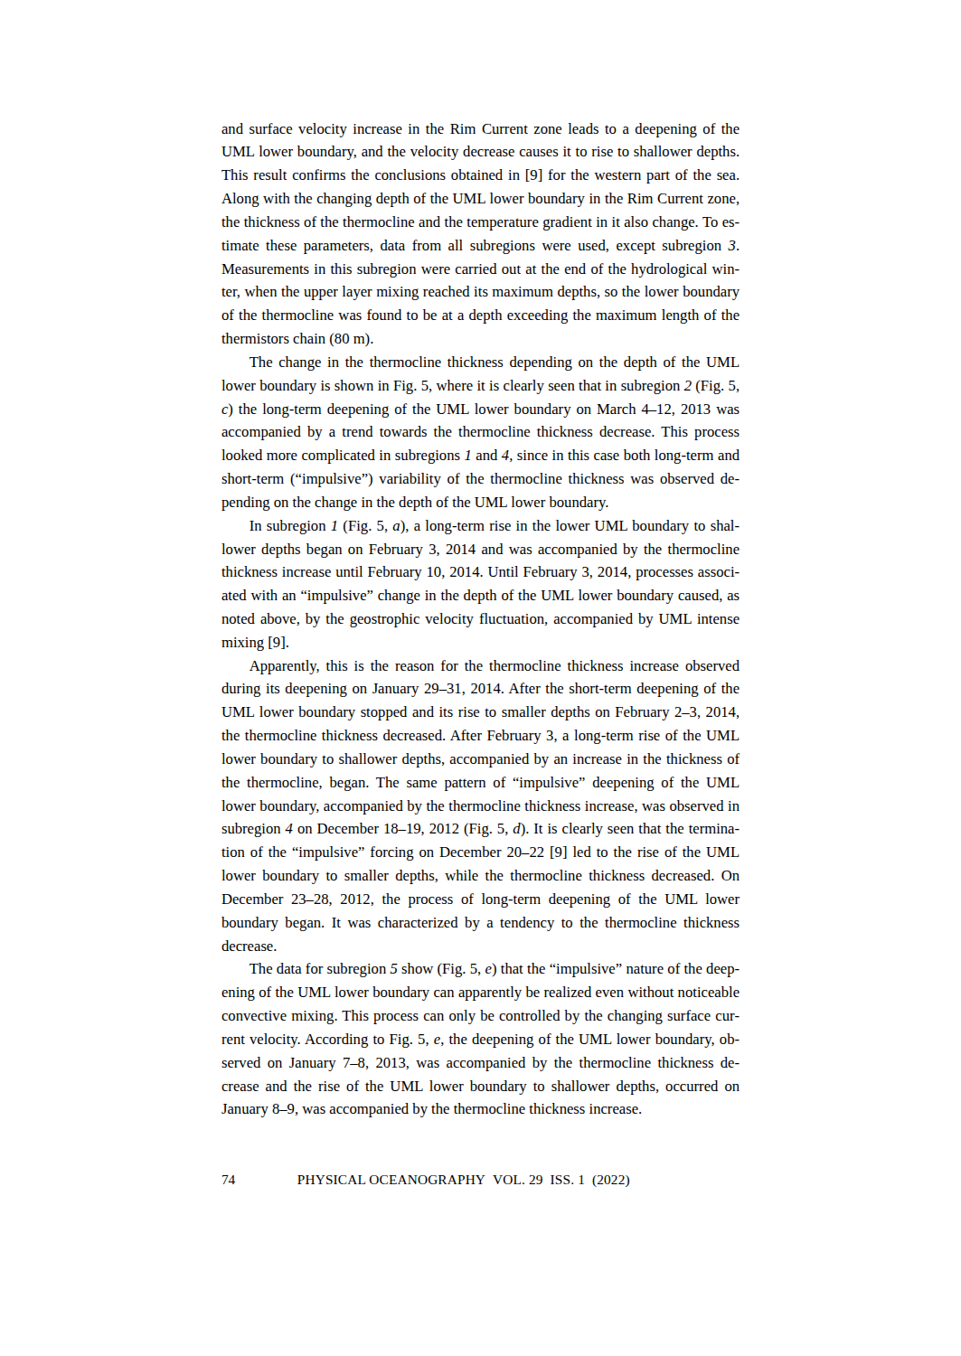and surface velocity increase in the Rim Current zone leads to a deepening of the UML lower boundary, and the velocity decrease causes it to rise to shallower depths. This result confirms the conclusions obtained in [9] for the western part of the sea. Along with the changing depth of the UML lower boundary in the Rim Current zone, the thickness of the thermocline and the temperature gradient in it also change. To estimate these parameters, data from all subregions were used, except subregion 3. Measurements in this subregion were carried out at the end of the hydrological winter, when the upper layer mixing reached its maximum depths, so the lower boundary of the thermocline was found to be at a depth exceeding the maximum length of the thermistors chain (80 m).
The change in the thermocline thickness depending on the depth of the UML lower boundary is shown in Fig. 5, where it is clearly seen that in subregion 2 (Fig. 5, c) the long-term deepening of the UML lower boundary on March 4–12, 2013 was accompanied by a trend towards the thermocline thickness decrease. This process looked more complicated in subregions 1 and 4, since in this case both long-term and short-term (“impulsive”) variability of the thermocline thickness was observed depending on the change in the depth of the UML lower boundary.
In subregion 1 (Fig. 5, a), a long-term rise in the lower UML boundary to shallower depths began on February 3, 2014 and was accompanied by the thermocline thickness increase until February 10, 2014. Until February 3, 2014, processes associated with an “impulsive” change in the depth of the UML lower boundary caused, as noted above, by the geostrophic velocity fluctuation, accompanied by UML intense mixing [9].
Apparently, this is the reason for the thermocline thickness increase observed during its deepening on January 29–31, 2014. After the short-term deepening of the UML lower boundary stopped and its rise to smaller depths on February 2–3, 2014, the thermocline thickness decreased. After February 3, a long-term rise of the UML lower boundary to shallower depths, accompanied by an increase in the thickness of the thermocline, began. The same pattern of “impulsive” deepening of the UML lower boundary, accompanied by the thermocline thickness increase, was observed in subregion 4 on December 18–19, 2012 (Fig. 5, d). It is clearly seen that the termination of the “impulsive” forcing on December 20–22 [9] led to the rise of the UML lower boundary to smaller depths, while the thermocline thickness decreased. On December 23–28, 2012, the process of long-term deepening of the UML lower boundary began. It was characterized by a tendency to the thermocline thickness decrease.
The data for subregion 5 show (Fig. 5, e) that the “impulsive” nature of the deepening of the UML lower boundary can apparently be realized even without noticeable convective mixing. This process can only be controlled by the changing surface current velocity. According to Fig. 5, e, the deepening of the UML lower boundary, observed on January 7–8, 2013, was accompanied by the thermocline thickness decrease and the rise of the UML lower boundary to shallower depths, occurred on January 8–9, was accompanied by the thermocline thickness increase.
74
PHYSICAL OCEANOGRAPHY VOL. 29 ISS. 1 (2022)